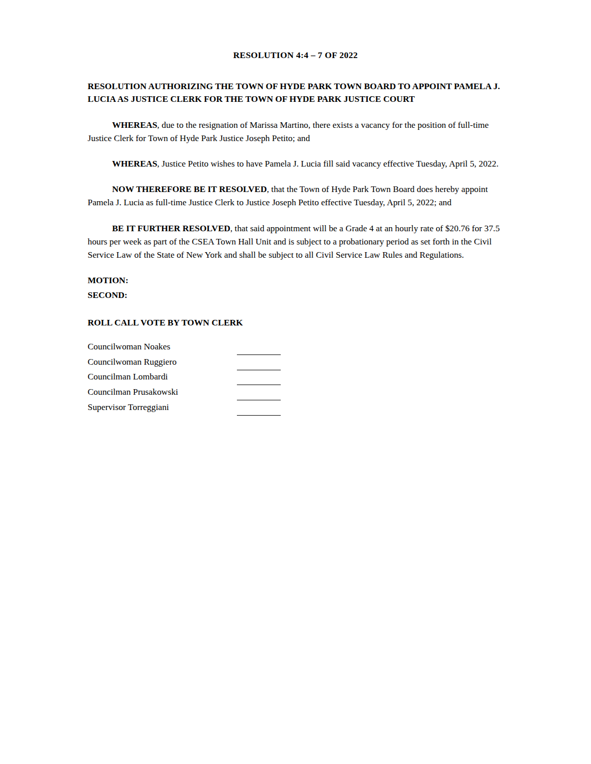RESOLUTION 4:4 – 7 OF 2022
Resolution Authorizing the Town of Hyde Park Town Board to Appoint Pamela J. Lucia as Justice Clerk for the Town of Hyde Park Justice Court
WHEREAS, due to the resignation of Marissa Martino, there exists a vacancy for the position of full-time Justice Clerk for Town of Hyde Park Justice Joseph Petito; and
WHEREAS, Justice Petito wishes to have Pamela J. Lucia fill said vacancy effective Tuesday, April 5, 2022.
NOW THEREFORE BE IT RESOLVED, that the Town of Hyde Park Town Board does hereby appoint Pamela J. Lucia as full-time Justice Clerk to Justice Joseph Petito effective Tuesday, April 5, 2022; and
BE IT FURTHER RESOLVED, that said appointment will be a Grade 4 at an hourly rate of $20.76 for 37.5 hours per week as part of the CSEA Town Hall Unit and is subject to a probationary period as set forth in the Civil Service Law of the State of New York and shall be subject to all Civil Service Law Rules and Regulations.
MOTION:
SECOND:
ROLL CALL VOTE BY TOWN CLERK
| Councilwoman Noakes | |
| Councilwoman Ruggiero | |
| Councilman Lombardi | |
| Councilman Prusakowski | |
| Supervisor Torreggiani | |